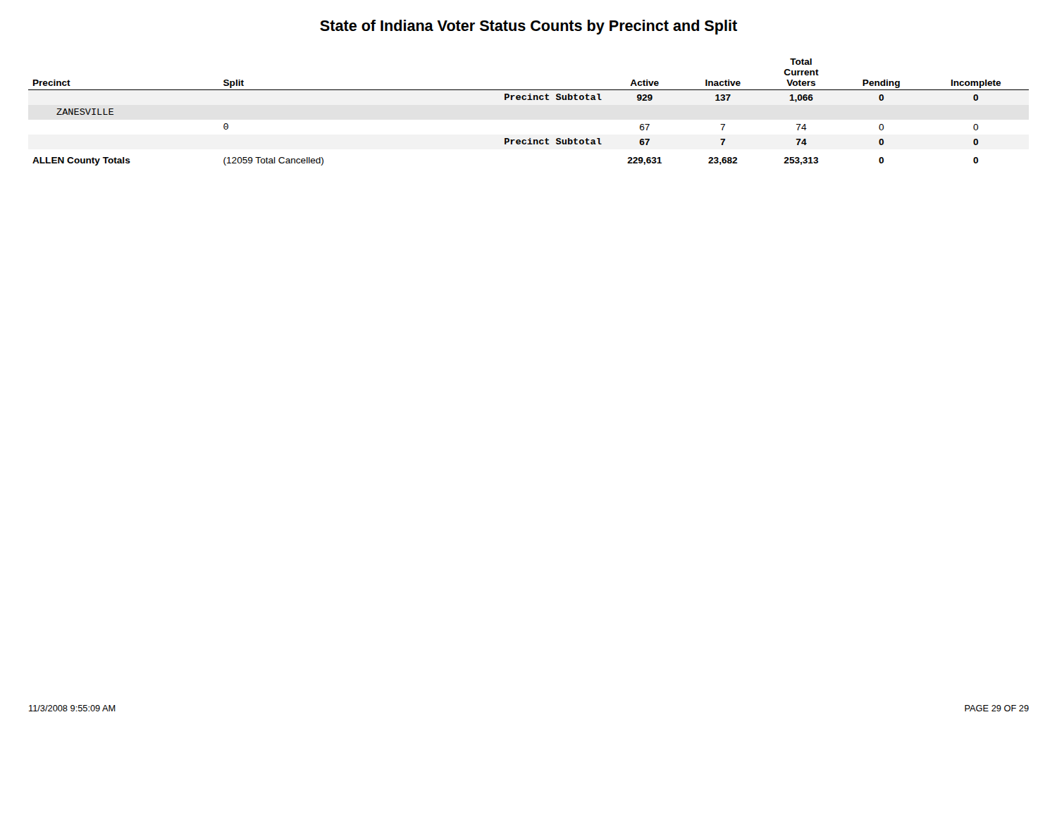State of Indiana Voter Status Counts by Precinct and Split
| Precinct | Split | | Active | Inactive | Total Current Voters | Pending | Incomplete |
| --- | --- | --- | --- | --- | --- | --- | --- |
| | | Precinct Subtotal | 929 | 137 | 1,066 | 0 | 0 |
| ZANESVILLE |
| | 0 | | 67 | 7 | 74 | 0 | 0 |
| | | Precinct Subtotal | 67 | 7 | 74 | 0 | 0 |
| ALLEN County Totals | (12059 Total Cancelled) | | 229,631 | 23,682 | 253,313 | 0 | 0 |
11/3/2008 9:55:09 AM PAGE 29 OF 29